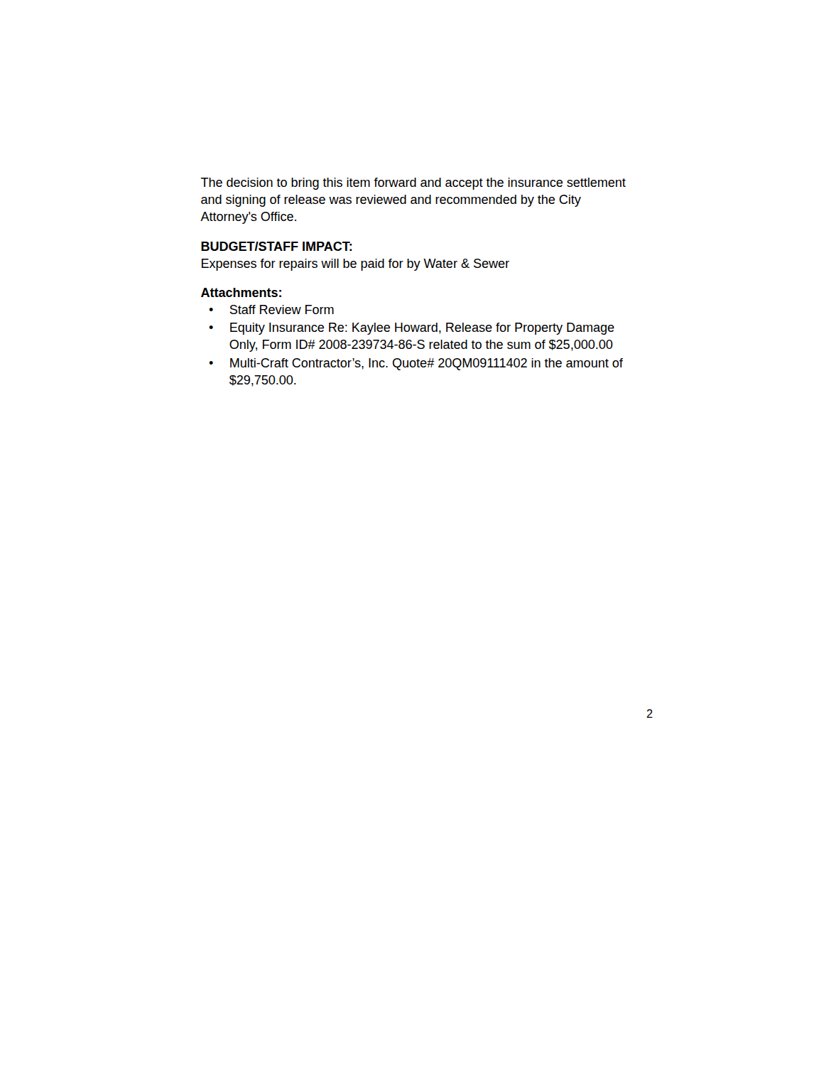The decision to bring this item forward and accept the insurance settlement and signing of release was reviewed and recommended by the City Attorney's Office.
BUDGET/STAFF IMPACT:
Expenses for repairs will be paid for by Water & Sewer
Attachments:
Staff Review Form
Equity Insurance Re: Kaylee Howard, Release for Property Damage Only, Form ID# 2008-239734-86-S related to the sum of $25,000.00
Multi-Craft Contractor’s, Inc. Quote# 20QM09111402 in the amount of $29,750.00.
2